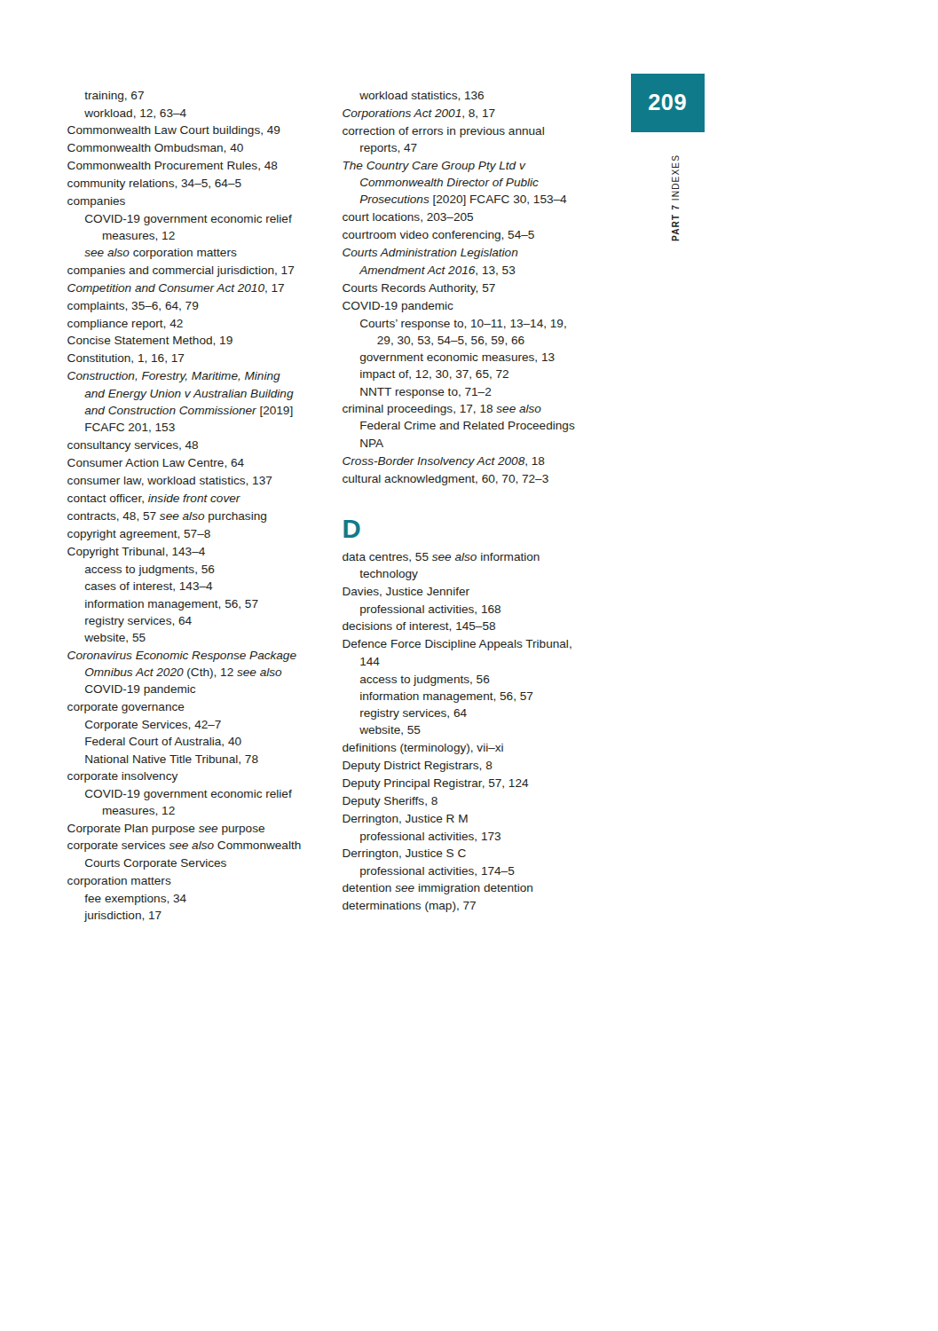209
PART 7 INDEXES
training, 67
workload, 12, 63–4
Commonwealth Law Court buildings, 49
Commonwealth Ombudsman, 40
Commonwealth Procurement Rules, 48
community relations, 34–5, 64–5
companies
COVID-19 government economic relief measures, 12
see also corporation matters
companies and commercial jurisdiction, 17
Competition and Consumer Act 2010, 17
complaints, 35–6, 64, 79
compliance report, 42
Concise Statement Method, 19
Constitution, 1, 16, 17
Construction, Forestry, Maritime, Mining and Energy Union v Australian Building and Construction Commissioner [2019] FCAFC 201, 153
consultancy services, 48
Consumer Action Law Centre, 64
consumer law, workload statistics, 137
contact officer, inside front cover
contracts, 48, 57 see also purchasing
copyright agreement, 57–8
Copyright Tribunal, 143–4
access to judgments, 56
cases of interest, 143–4
information management, 56, 57
registry services, 64
website, 55
Coronavirus Economic Response Package Omnibus Act 2020 (Cth), 12 see also COVID-19 pandemic
corporate governance
Corporate Services, 42–7
Federal Court of Australia, 40
National Native Title Tribunal, 78
corporate insolvency
COVID-19 government economic relief measures, 12
Corporate Plan purpose see purpose
corporate services see also Commonwealth Courts Corporate Services
corporation matters
fee exemptions, 34
jurisdiction, 17
workload statistics, 136
Corporations Act 2001, 8, 17
correction of errors in previous annual reports, 47
The Country Care Group Pty Ltd v Commonwealth Director of Public Prosecutions [2020] FCAFC 30, 153–4
court locations, 203–205
courtroom video conferencing, 54–5
Courts Administration Legislation Amendment Act 2016, 13, 53
Courts Records Authority, 57
COVID-19 pandemic
Courts’ response to, 10–11, 13–14, 19, 29, 30, 53, 54–5, 56, 59, 66
government economic measures, 13
impact of, 12, 30, 37, 65, 72
NNTT response to, 71–2
criminal proceedings, 17, 18 see also Federal Crime and Related Proceedings NPA
Cross-Border Insolvency Act 2008, 18
cultural acknowledgment, 60, 70, 72–3
D
data centres, 55 see also information technology
Davies, Justice Jennifer
professional activities, 168
decisions of interest, 145–58
Defence Force Discipline Appeals Tribunal, 144
access to judgments, 56
information management, 56, 57
registry services, 64
website, 55
definitions (terminology), vii–xi
Deputy District Registrars, 8
Deputy Principal Registrar, 57, 124
Deputy Sheriffs, 8
Derrington, Justice R M
professional activities, 173
Derrington, Justice S C
professional activities, 174–5
detention see immigration detention
determinations (map), 77